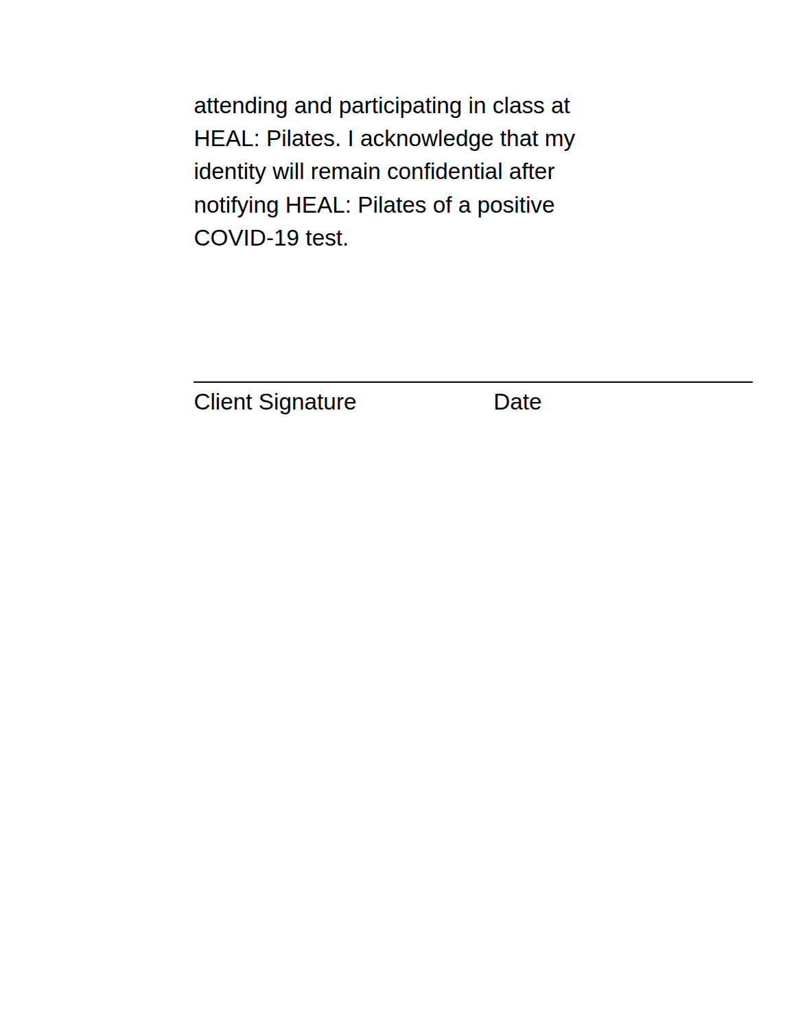attending and participating in class at HEAL: Pilates. I acknowledge that my identity will remain confidential after notifying HEAL: Pilates of a positive COVID-19 test.
______________________________ _______________
Client Signature Date